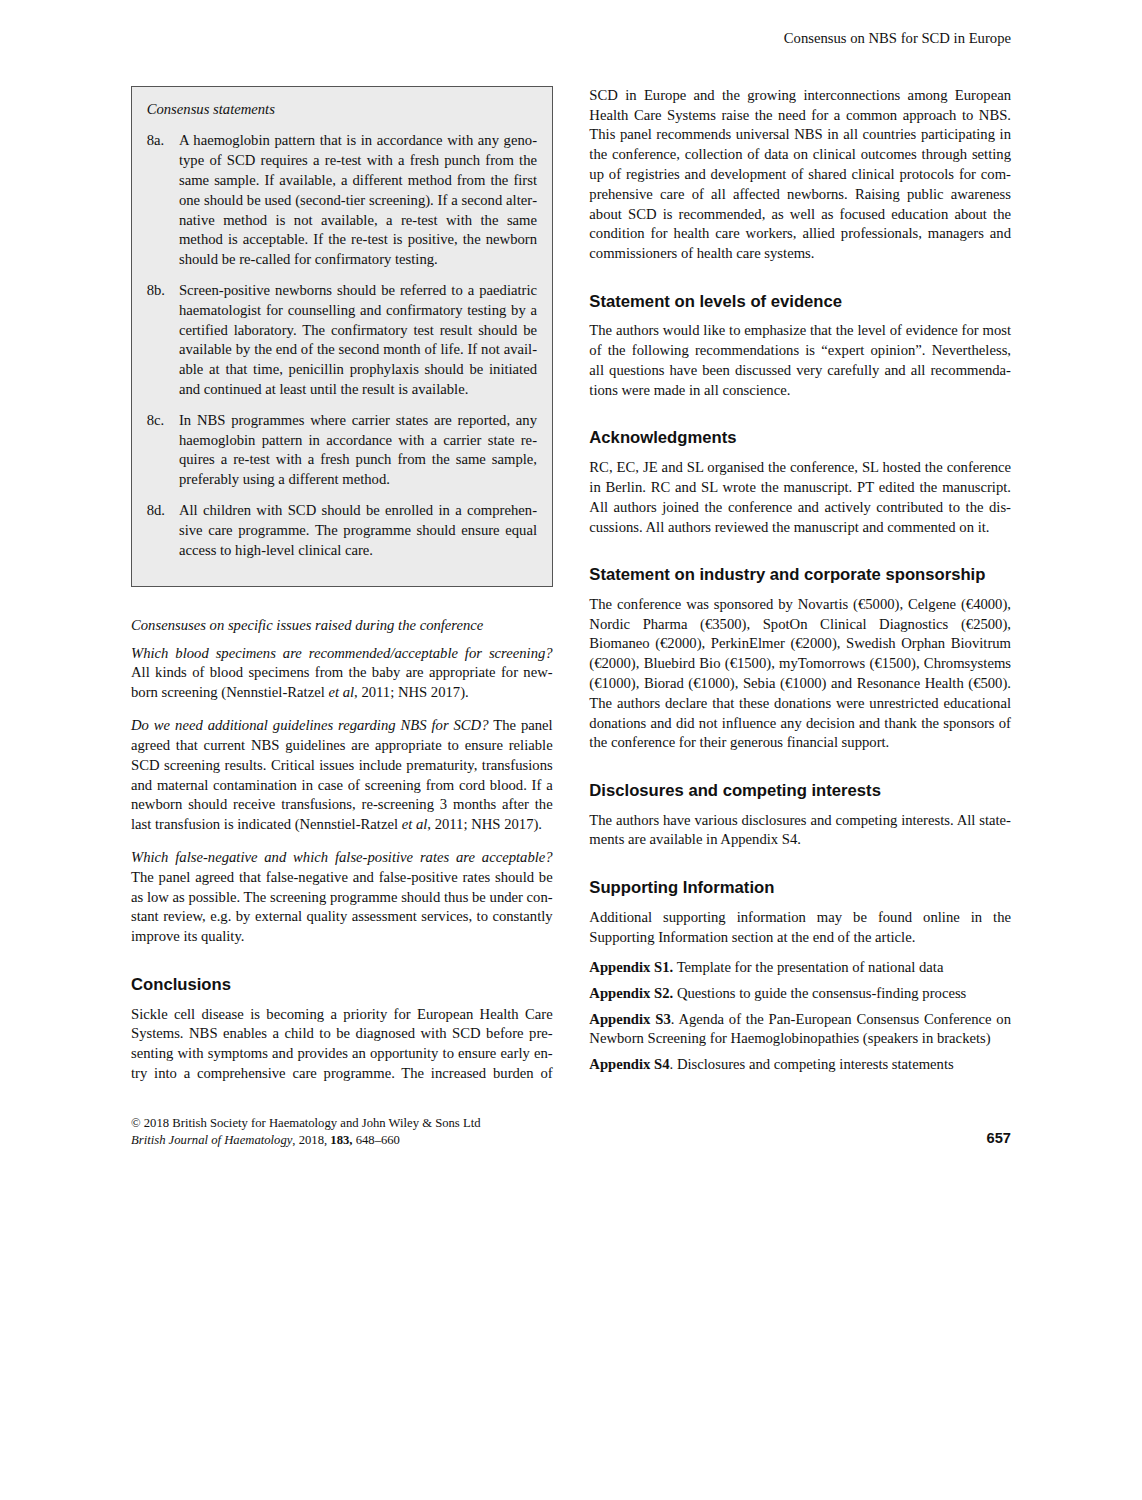Consensus on NBS for SCD in Europe
Consensus statements
8a. A haemoglobin pattern that is in accordance with any genotype of SCD requires a re-test with a fresh punch from the same sample. If available, a different method from the first one should be used (second-tier screening). If a second alternative method is not available, a re-test with the same method is acceptable. If the re-test is positive, the newborn should be re-called for confirmatory testing.
8b. Screen-positive newborns should be referred to a paediatric haematologist for counselling and confirmatory testing by a certified laboratory. The confirmatory test result should be available by the end of the second month of life. If not available at that time, penicillin prophylaxis should be initiated and continued at least until the result is available.
8c. In NBS programmes where carrier states are reported, any haemoglobin pattern in accordance with a carrier state requires a re-test with a fresh punch from the same sample, preferably using a different method.
8d. All children with SCD should be enrolled in a comprehensive care programme. The programme should ensure equal access to high-level clinical care.
Consensuses on specific issues raised during the conference
Which blood specimens are recommended/acceptable for screening? All kinds of blood specimens from the baby are appropriate for newborn screening (Nennstiel-Ratzel et al, 2011; NHS 2017).
Do we need additional guidelines regarding NBS for SCD? The panel agreed that current NBS guidelines are appropriate to ensure reliable SCD screening results. Critical issues include prematurity, transfusions and maternal contamination in case of screening from cord blood. If a newborn should receive transfusions, re-screening 3 months after the last transfusion is indicated (Nennstiel-Ratzel et al, 2011; NHS 2017).
Which false-negative and which false-positive rates are acceptable? The panel agreed that false-negative and false-positive rates should be as low as possible. The screening programme should thus be under constant review, e.g. by external quality assessment services, to constantly improve its quality.
Conclusions
Sickle cell disease is becoming a priority for European Health Care Systems. NBS enables a child to be diagnosed with SCD before presenting with symptoms and provides an opportunity to ensure early entry into a comprehensive care programme. The increased burden of SCD in Europe and the growing interconnections among European Health Care Systems raise the need for a common approach to NBS. This panel recommends universal NBS in all countries participating in the conference, collection of data on clinical outcomes through setting up of registries and development of shared clinical protocols for comprehensive care of all affected newborns. Raising public awareness about SCD is recommended, as well as focused education about the condition for health care workers, allied professionals, managers and commissioners of health care systems.
Statement on levels of evidence
The authors would like to emphasize that the level of evidence for most of the following recommendations is “expert opinion”. Nevertheless, all questions have been discussed very carefully and all recommendations were made in all conscience.
Acknowledgments
RC, EC, JE and SL organised the conference, SL hosted the conference in Berlin. RC and SL wrote the manuscript. PT edited the manuscript. All authors joined the conference and actively contributed to the discussions. All authors reviewed the manuscript and commented on it.
Statement on industry and corporate sponsorship
The conference was sponsored by Novartis (€5000), Celgene (€4000), Nordic Pharma (€3500), SpotOn Clinical Diagnostics (€2500), Biomaneo (€2000), PerkinElmer (€2000), Swedish Orphan Biovitrum (€2000), Bluebird Bio (€1500), myTomorrows (€1500), Chromsystems (€1000), Biorad (€1000), Sebia (€1000) and Resonance Health (€500). The authors declare that these donations were unrestricted educational donations and did not influence any decision and thank the sponsors of the conference for their generous financial support.
Disclosures and competing interests
The authors have various disclosures and competing interests. All statements are available in Appendix S4.
Supporting Information
Additional supporting information may be found online in the Supporting Information section at the end of the article.
Appendix S1. Template for the presentation of national data
Appendix S2. Questions to guide the consensus-finding process
Appendix S3. Agenda of the Pan-European Consensus Conference on Newborn Screening for Haemoglobinopathies (speakers in brackets)
Appendix S4. Disclosures and competing interests statements
© 2018 British Society for Haematology and John Wiley & Sons Ltd
British Journal of Haematology, 2018, 183, 648–660
657